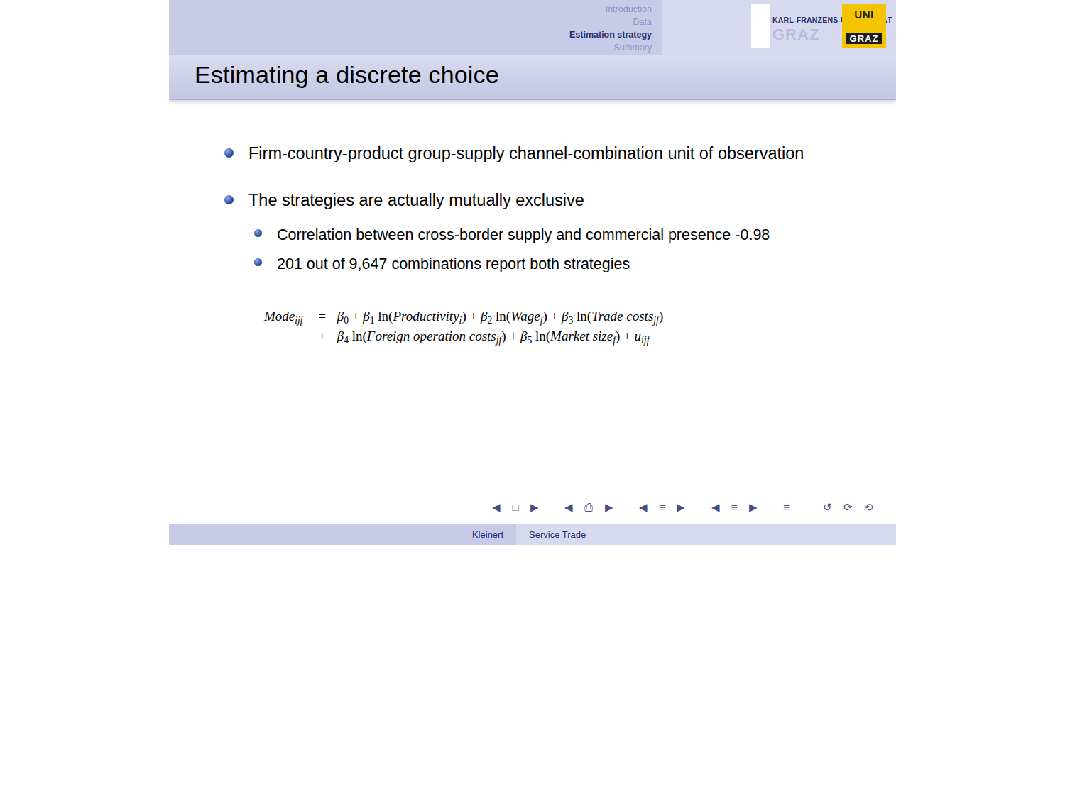Introduction
Data
Estimation strategy
Summary
KARL-FRANZENS-UNIVERSITÄT
GRAZ
UNI
GRAZ
Estimating a discrete choice
Firm-country-product group-supply channel-combination unit of observation
The strategies are actually mutually exclusive
Correlation between cross-border supply and commercial presence -0.98
201 out of 9,647 combinations report both strategies
| Mode ijf | = | β 0 + β 1 ln ( Productivity i ) + β 2 ln ( Wage f ) + β 3 ln ( Trade costs jf ) |
| | + | β 4 ln ( Foreign operation costs jf ) + β 5 ln ( Market size f ) + u ijf |
◀ □ ▶ ◀ ⎙ ▶ ◀ ≡ ▶ ◀ ≡ ▶ ≡ ↺ ⟳ ⟲
Kleinert
Service Trade